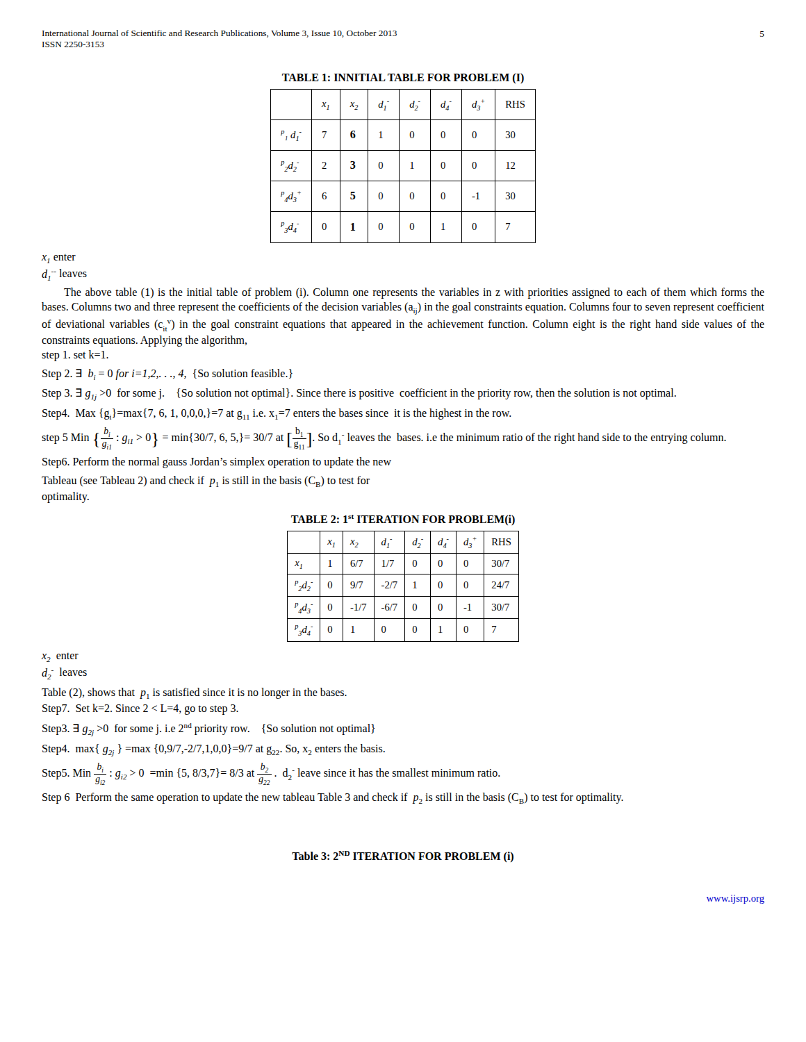International Journal of Scientific and Research Publications, Volume 3, Issue 10, October 2013
ISSN 2250-3153
5
TABLE 1: INNITIAL TABLE FOR PROBLEM (I)
| | x 1 | x 2 | d 1 - | d 2 - | d 4 - | d 3 + | RHS |
| p ₁ d 1 - | 7 | 6 | 1 | 0 | 0 | 0 | 30 |
| p 2 d 2 - | 2 | 3 | 0 | 1 | 0 | 0 | 12 |
| p 4 d 3 + | 6 | 5 | 0 | 0 | 0 | -1 | 30 |
| p 3 d 4 - | 0 | 1 | 0 | 0 | 1 | 0 | 7 |
x1 enter
d1-- leaves
The above table (1) is the initial table of problem (i). Column one represents the variables in z with priorities assigned to each of them which forms the bases. Columns two and three represent the coefficients of the decision variables (aij) in the goal constraints equation. Columns four to seven represent coefficient of deviational variables (citv) in the goal constraint equations that appeared in the achievement function. Column eight is the right hand side values of the constraints equations. Applying the algorithm,
step 1. set k=1.
Step 2. ∃ bi = 0 for i=1,2,. . ., 4, {So solution feasible.}
Step 3. ∃ g1j >0 for some j. {So solution not optimal}. Since there is positive coefficient in the priority row, then the solution is not optimal.
Step4. Max {gi}=max{7, 6, 1, 0,0,0,}=7 at g11 i.e. x1=7 enters the bases since it is the highest in the row.
step 5 Min {bi gi1 : gi1 > 0} = min{30/7, 6, 5,}= 30/7 at [b1 g11]. So d1- leaves the bases. i.e the minimum ratio of the right hand side to the entrying column.
Step6. Perform the normal gauss Jordan’s simplex operation to update the new
Tableau (see Tableau 2) and check if p1 is still in the basis (CB) to test for
optimality.
TABLE 2: 1st ITERATION FOR PROBLEM(i)
| | x 1 | x 2 | d 1 - | d 2 - | d 4 - | d 3 + | RHS |
| x 1 | 1 | 6/7 | 1/7 | 0 | 0 | 0 | 30/7 |
| p 2 d 2 - | 0 | 9/7 | -2/7 | 1 | 0 | 0 | 24/7 |
| p 4 d 3 - | 0 | -1/7 | -6/7 | 0 | 0 | -1 | 30/7 |
| p 3 d 4 - | 0 | 1 | 0 | 0 | 1 | 0 | 7 |
x2 enter
d2- leaves
Table (2), shows that p1 is satisfied since it is no longer in the bases.
Step7. Set k=2. Since 2 < L=4, go to step 3.
Step3. ∃ g2j >0 for some j. i.e 2nd priority row. {So solution not optimal}
Step4. max{ g2j } =max {0,9/7,-2/7,1,0,0}=9/7 at g22. So, x2 enters the basis.
Step5. Min bi gi2 : gi2 > 0 =min {5, 8/3,7}= 8/3 at b2 g22 . d2- leave since it has the smallest minimum ratio.
Step 6 Perform the same operation to update the new tableau Table 3 and check if p2 is still in the basis (CB) to test for optimality.
Table 3: 2ND ITERATION FOR PROBLEM (i)
www.ijsrp.org